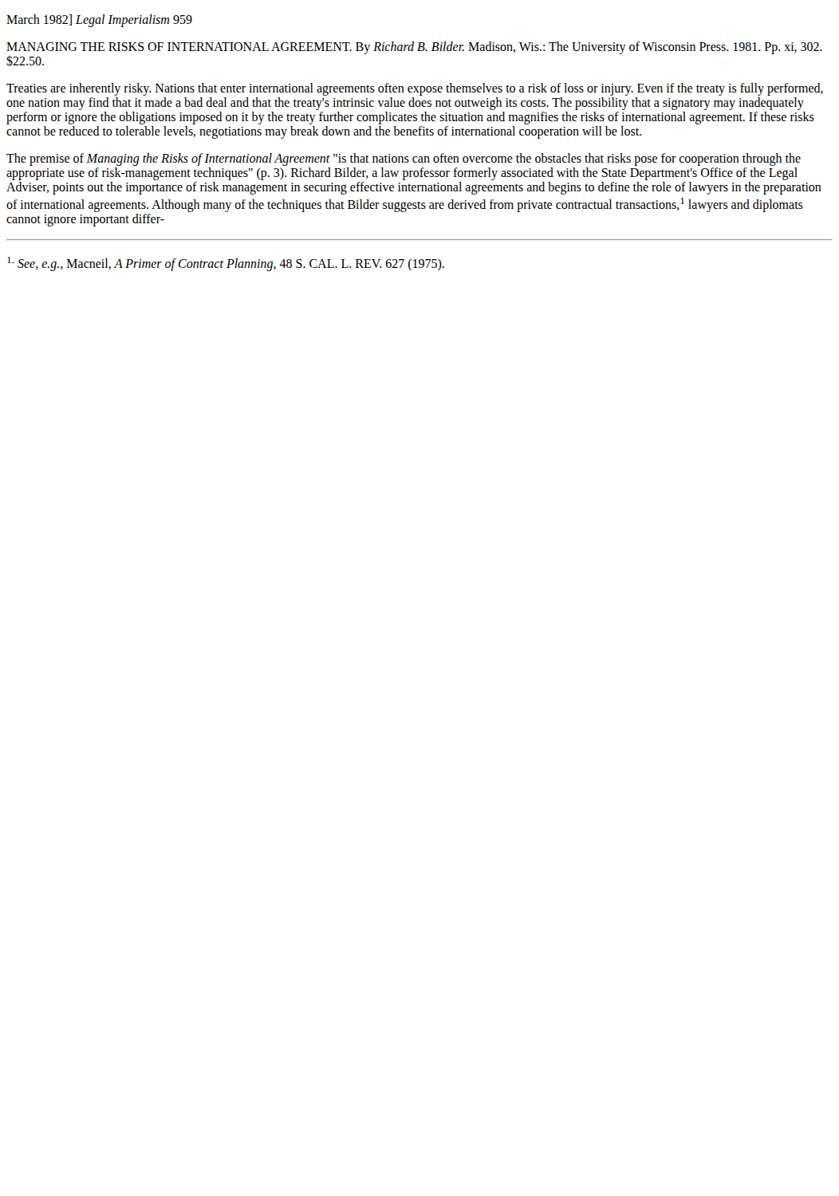March 1982] Legal Imperialism 959
MANAGING THE RISKS OF INTERNATIONAL AGREEMENT. By Richard B. Bilder. Madison, Wis.: The University of Wisconsin Press. 1981. Pp. xi, 302. $22.50.
Treaties are inherently risky. Nations that enter international agreements often expose themselves to a risk of loss or injury. Even if the treaty is fully performed, one nation may find that it made a bad deal and that the treaty's intrinsic value does not outweigh its costs. The possibility that a signatory may inadequately perform or ignore the obligations imposed on it by the treaty further complicates the situation and magnifies the risks of international agreement. If these risks cannot be reduced to tolerable levels, negotiations may break down and the benefits of international cooperation will be lost.
The premise of Managing the Risks of International Agreement "is that nations can often overcome the obstacles that risks pose for cooperation through the appropriate use of risk-management techniques" (p. 3). Richard Bilder, a law professor formerly associated with the State Department's Office of the Legal Adviser, points out the importance of risk management in securing effective international agreements and begins to define the role of lawyers in the preparation of international agreements. Although many of the techniques that Bilder suggests are derived from private contractual transactions,1 lawyers and diplomats cannot ignore important differ-
1. See, e.g., Macneil, A Primer of Contract Planning, 48 S. CAL. L. REV. 627 (1975).